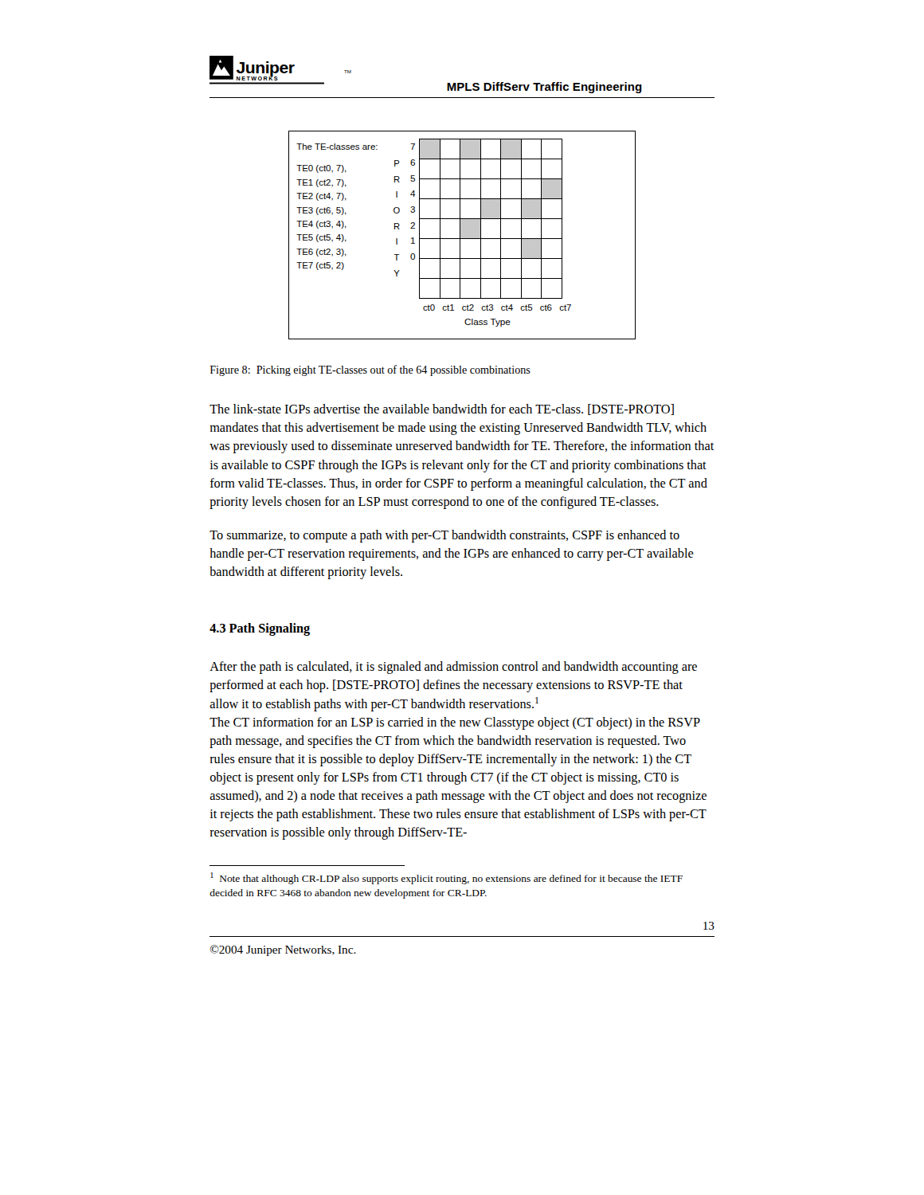Juniper TM NETWORKS
MPLS DiffServ Traffic Engineering
The TE-classes are:
TE0 (ct0, 7),
TE1 (ct2, 7),
TE2 (ct4, 7),
TE3 (ct6, 5),
TE4 (ct3, 4),
TE5 (ct5, 4),
TE6 (ct2, 3),
TE7 (ct5, 2)
PRIORITY
76543210
ct0 ct1 ct2 ct3 ct4 ct5 ct6 ct7
Class Type
Figure 8: Picking eight TE-classes out of the 64 possible combinations
The link-state IGPs advertise the available bandwidth for each TE-class. [DSTE-PROTO] mandates that this advertisement be made using the existing Unreserved Bandwidth TLV, which was previously used to disseminate unreserved bandwidth for TE. Therefore, the information that is available to CSPF through the IGPs is relevant only for the CT and priority combinations that form valid TE-classes. Thus, in order for CSPF to perform a meaningful calculation, the CT and priority levels chosen for an LSP must correspond to one of the configured TE-classes.
To summarize, to compute a path with per-CT bandwidth constraints, CSPF is enhanced to handle per-CT reservation requirements, and the IGPs are enhanced to carry per-CT available bandwidth at different priority levels.
4.3 Path Signaling
After the path is calculated, it is signaled and admission control and bandwidth accounting are performed at each hop. [DSTE-PROTO] defines the necessary extensions to RSVP-TE that allow it to establish paths with per-CT bandwidth reservations.1
The CT information for an LSP is carried in the new Classtype object (CT object) in the RSVP path message, and specifies the CT from which the bandwidth reservation is requested. Two rules ensure that it is possible to deploy DiffServ-TE incrementally in the network: 1) the CT object is present only for LSPs from CT1 through CT7 (if the CT object is missing, CT0 is assumed), and 2) a node that receives a path message with the CT object and does not recognize it rejects the path establishment. These two rules ensure that establishment of LSPs with per-CT reservation is possible only through DiffServ-TE-
1 Note that although CR-LDP also supports explicit routing, no extensions are defined for it because the IETF decided in RFC 3468 to abandon new development for CR-LDP.
13
©2004 Juniper Networks, Inc.